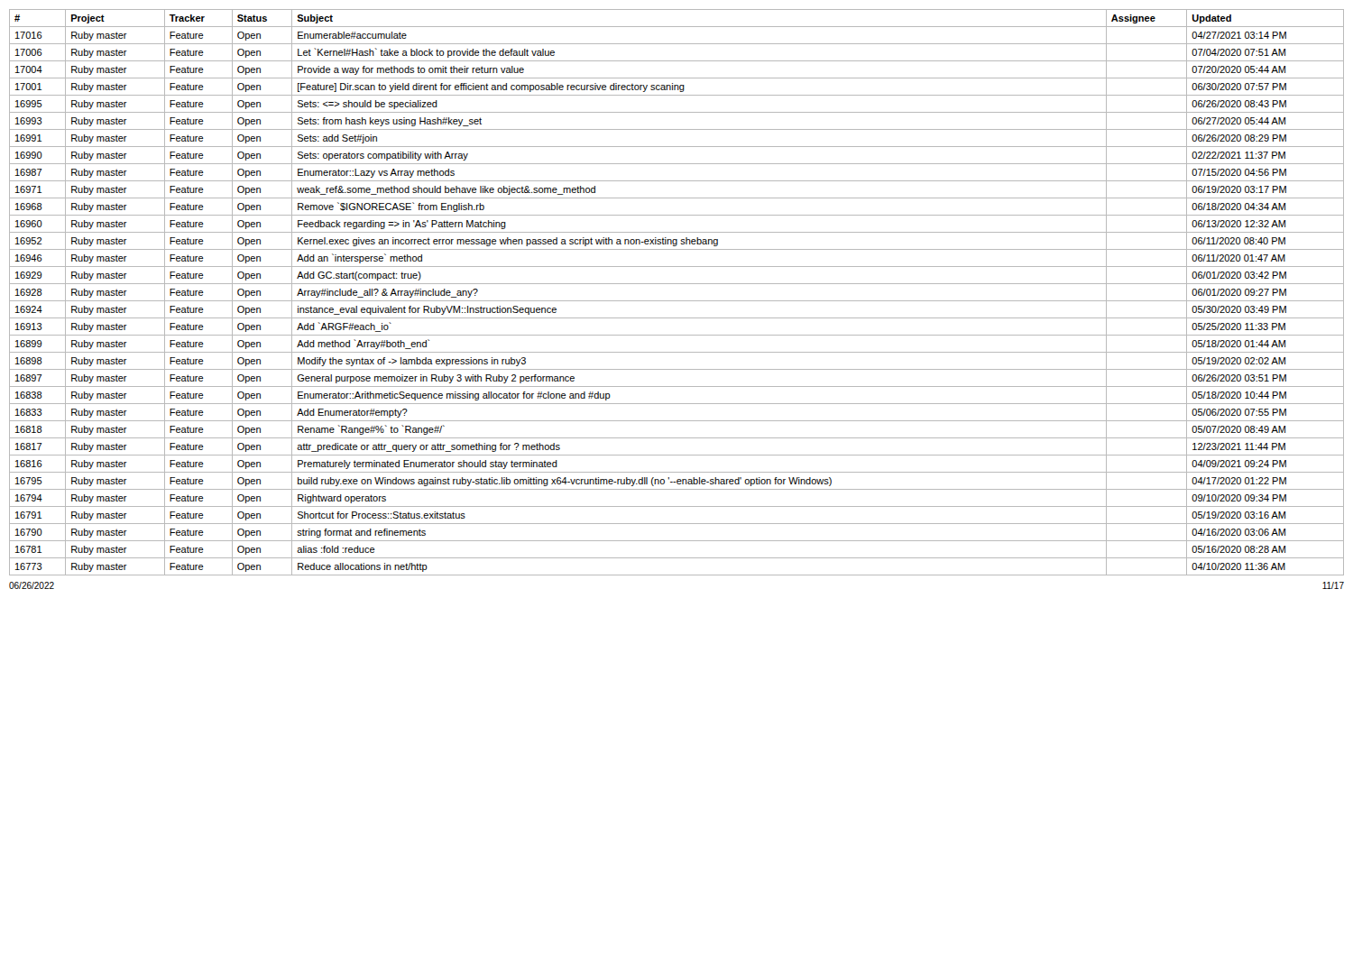| # | Project | Tracker | Status | Subject | Assignee | Updated |
| --- | --- | --- | --- | --- | --- | --- |
| 17016 | Ruby master | Feature | Open | Enumerable#accumulate | | 04/27/2021 03:14 PM |
| 17006 | Ruby master | Feature | Open | Let `Kernel#Hash` take a block to provide the default value | | 07/04/2020 07:51 AM |
| 17004 | Ruby master | Feature | Open | Provide a way for methods to omit their return value | | 07/20/2020 05:44 AM |
| 17001 | Ruby master | Feature | Open | [Feature] Dir.scan to yield dirent for efficient and composable recursive directory scaning | | 06/30/2020 07:57 PM |
| 16995 | Ruby master | Feature | Open | Sets: <=> should be specialized | | 06/26/2020 08:43 PM |
| 16993 | Ruby master | Feature | Open | Sets: from hash keys using Hash#key_set | | 06/27/2020 05:44 AM |
| 16991 | Ruby master | Feature | Open | Sets: add Set#join | | 06/26/2020 08:29 PM |
| 16990 | Ruby master | Feature | Open | Sets: operators compatibility with Array | | 02/22/2021 11:37 PM |
| 16987 | Ruby master | Feature | Open | Enumerator::Lazy vs Array methods | | 07/15/2020 04:56 PM |
| 16971 | Ruby master | Feature | Open | weak_ref&.some_method should behave like object&.some_method | | 06/19/2020 03:17 PM |
| 16968 | Ruby master | Feature | Open | Remove `$IGNORECASE` from English.rb | | 06/18/2020 04:34 AM |
| 16960 | Ruby master | Feature | Open | Feedback regarding => in 'As' Pattern Matching | | 06/13/2020 12:32 AM |
| 16952 | Ruby master | Feature | Open | Kernel.exec gives an incorrect error message when passed a script with a non-existing shebang | | 06/11/2020 08:40 PM |
| 16946 | Ruby master | Feature | Open | Add an `intersperse` method | | 06/11/2020 01:47 AM |
| 16929 | Ruby master | Feature | Open | Add GC.start(compact: true) | | 06/01/2020 03:42 PM |
| 16928 | Ruby master | Feature | Open | Array#include_all? & Array#include_any? | | 06/01/2020 09:27 PM |
| 16924 | Ruby master | Feature | Open | instance_eval equivalent for RubyVM::InstructionSequence | | 05/30/2020 03:49 PM |
| 16913 | Ruby master | Feature | Open | Add `ARGF#each_io` | | 05/25/2020 11:33 PM |
| 16899 | Ruby master | Feature | Open | Add method `Array#both_end` | | 05/18/2020 01:44 AM |
| 16898 | Ruby master | Feature | Open | Modify the syntax of -> lambda expressions in ruby3 | | 05/19/2020 02:02 AM |
| 16897 | Ruby master | Feature | Open | General purpose memoizer in Ruby 3 with Ruby 2 performance | | 06/26/2020 03:51 PM |
| 16838 | Ruby master | Feature | Open | Enumerator::ArithmeticSequence missing allocator for #clone and #dup | | 05/18/2020 10:44 PM |
| 16833 | Ruby master | Feature | Open | Add Enumerator#empty? | | 05/06/2020 07:55 PM |
| 16818 | Ruby master | Feature | Open | Rename `Range#%` to `Range#/` | | 05/07/2020 08:49 AM |
| 16817 | Ruby master | Feature | Open | attr_predicate or attr_query or attr_something for ? methods | | 12/23/2021 11:44 PM |
| 16816 | Ruby master | Feature | Open | Prematurely terminated Enumerator should stay terminated | | 04/09/2021 09:24 PM |
| 16795 | Ruby master | Feature | Open | build ruby.exe on Windows against ruby-static.lib omitting x64-vcruntime-ruby.dll (no '--enable-shared' option for Windows) | | 04/17/2020 01:22 PM |
| 16794 | Ruby master | Feature | Open | Rightward operators | | 09/10/2020 09:34 PM |
| 16791 | Ruby master | Feature | Open | Shortcut for Process::Status.exitstatus | | 05/19/2020 03:16 AM |
| 16790 | Ruby master | Feature | Open | string format and refinements | | 04/16/2020 03:06 AM |
| 16781 | Ruby master | Feature | Open | alias :fold :reduce | | 05/16/2020 08:28 AM |
| 16773 | Ruby master | Feature | Open | Reduce allocations in net/http | | 04/10/2020 11:36 AM |
06/26/2022 11/17